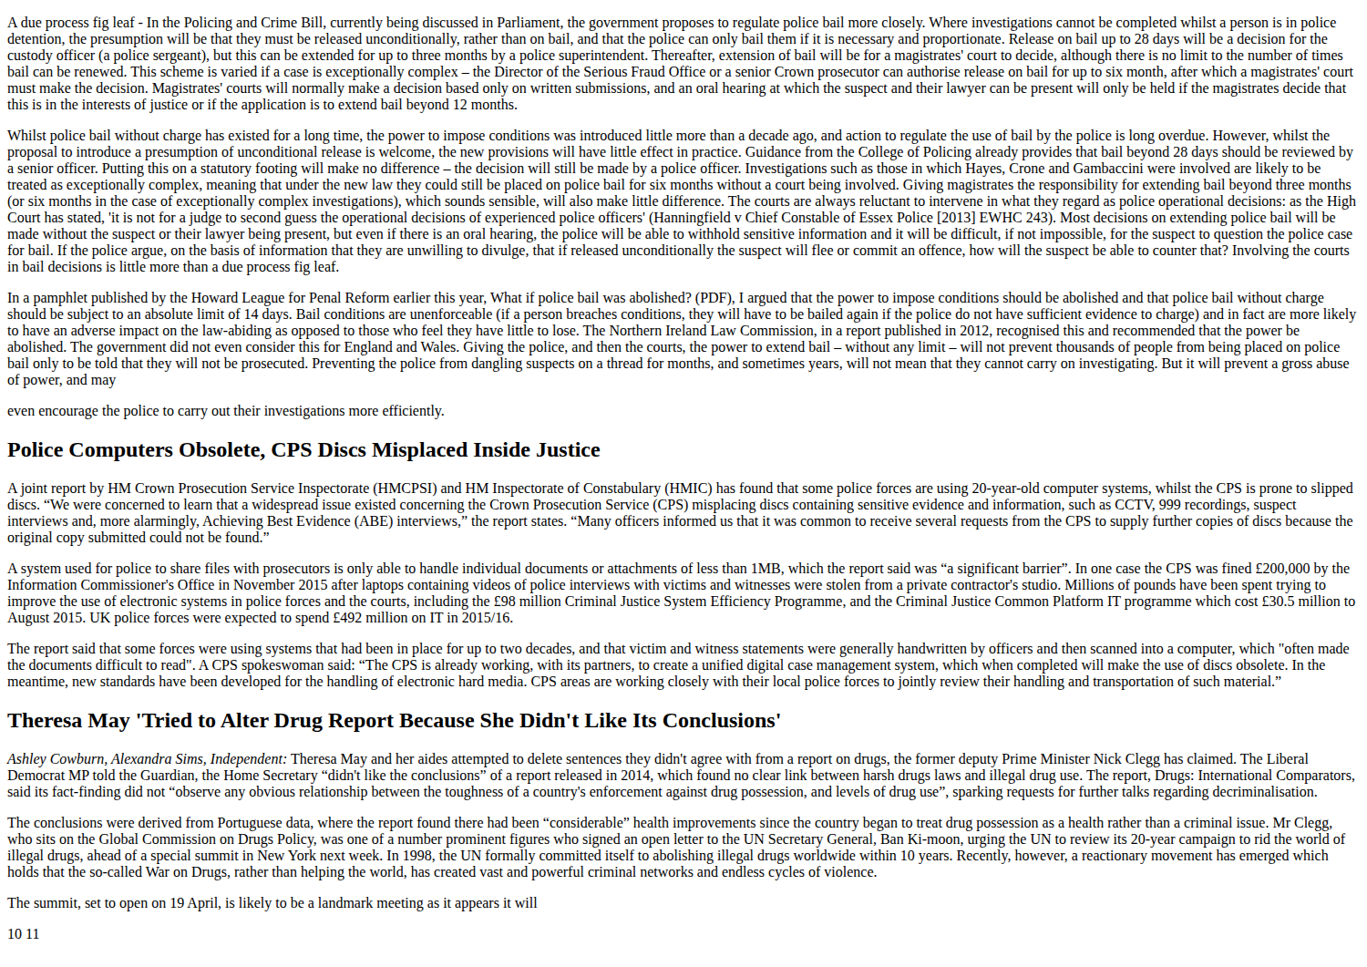A due process fig leaf - In the Policing and Crime Bill, currently being discussed in Parliament, the government proposes to regulate police bail more closely. Where investigations cannot be completed whilst a person is in police detention, the presumption will be that they must be released unconditionally, rather than on bail, and that the police can only bail them if it is necessary and proportionate. Release on bail up to 28 days will be a decision for the custody officer (a police sergeant), but this can be extended for up to three months by a police superintendent. Thereafter, extension of bail will be for a magistrates' court to decide, although there is no limit to the number of times bail can be renewed. This scheme is varied if a case is exceptionally complex – the Director of the Serious Fraud Office or a senior Crown prosecutor can authorise release on bail for up to six month, after which a magistrates' court must make the decision. Magistrates' courts will normally make a decision based only on written submissions, and an oral hearing at which the suspect and their lawyer can be present will only be held if the magistrates decide that this is in the interests of justice or if the application is to extend bail beyond 12 months.
Whilst police bail without charge has existed for a long time, the power to impose conditions was introduced little more than a decade ago, and action to regulate the use of bail by the police is long overdue. However, whilst the proposal to introduce a presumption of unconditional release is welcome, the new provisions will have little effect in practice. Guidance from the College of Policing already provides that bail beyond 28 days should be reviewed by a senior officer. Putting this on a statutory footing will make no difference – the decision will still be made by a police officer. Investigations such as those in which Hayes, Crone and Gambaccini were involved are likely to be treated as exceptionally complex, meaning that under the new law they could still be placed on police bail for six months without a court being involved. Giving magistrates the responsibility for extending bail beyond three months (or six months in the case of exceptionally complex investigations), which sounds sensible, will also make little difference. The courts are always reluctant to intervene in what they regard as police operational decisions: as the High Court has stated, 'it is not for a judge to second guess the operational decisions of experienced police officers' (Hanningfield v Chief Constable of Essex Police [2013] EWHC 243). Most decisions on extending police bail will be made without the suspect or their lawyer being present, but even if there is an oral hearing, the police will be able to withhold sensitive information and it will be difficult, if not impossible, for the suspect to question the police case for bail. If the police argue, on the basis of information that they are unwilling to divulge, that if released unconditionally the suspect will flee or commit an offence, how will the suspect be able to counter that? Involving the courts in bail decisions is little more than a due process fig leaf.
In a pamphlet published by the Howard League for Penal Reform earlier this year, What if police bail was abolished? (PDF), I argued that the power to impose conditions should be abolished and that police bail without charge should be subject to an absolute limit of 14 days. Bail conditions are unenforceable (if a person breaches conditions, they will have to be bailed again if the police do not have sufficient evidence to charge) and in fact are more likely to have an adverse impact on the law-abiding as opposed to those who feel they have little to lose. The Northern Ireland Law Commission, in a report published in 2012, recognised this and recommended that the power be abolished. The government did not even consider this for England and Wales. Giving the police, and then the courts, the power to extend bail – without any limit – will not prevent thousands of people from being placed on police bail only to be told that they will not be prosecuted. Preventing the police from dangling suspects on a thread for months, and sometimes years, will not mean that they cannot carry on investigating. But it will prevent a gross abuse of power, and may
even encourage the police to carry out their investigations more efficiently.
Police Computers Obsolete, CPS Discs Misplaced Inside Justice
A joint report by HM Crown Prosecution Service Inspectorate (HMCPSI) and HM Inspectorate of Constabulary (HMIC) has found that some police forces are using 20-year-old computer systems, whilst the CPS is prone to slipped discs. “We were concerned to learn that a widespread issue existed concerning the Crown Prosecution Service (CPS) misplacing discs containing sensitive evidence and information, such as CCTV, 999 recordings, suspect interviews and, more alarmingly, Achieving Best Evidence (ABE) interviews,” the report states. “Many officers informed us that it was common to receive several requests from the CPS to supply further copies of discs because the original copy submitted could not be found.”
A system used for police to share files with prosecutors is only able to handle individual documents or attachments of less than 1MB, which the report said was “a significant barrier”. In one case the CPS was fined £200,000 by the Information Commissioner's Office in November 2015 after laptops containing videos of police interviews with victims and witnesses were stolen from a private contractor's studio. Millions of pounds have been spent trying to improve the use of electronic systems in police forces and the courts, including the £98 million Criminal Justice System Efficiency Programme, and the Criminal Justice Common Platform IT programme which cost £30.5 million to August 2015. UK police forces were expected to spend £492 million on IT in 2015/16.
The report said that some forces were using systems that had been in place for up to two decades, and that victim and witness statements were generally handwritten by officers and then scanned into a computer, which "often made the documents difficult to read". A CPS spokeswoman said: “The CPS is already working, with its partners, to create a unified digital case management system, which when completed will make the use of discs obsolete. In the meantime, new standards have been developed for the handling of electronic hard media. CPS areas are working closely with their local police forces to jointly review their handling and transportation of such material.”
Theresa May 'Tried to Alter Drug Report Because She Didn't Like Its Conclusions'
Ashley Cowburn, Alexandra Sims, Independent: Theresa May and her aides attempted to delete sentences they didn't agree with from a report on drugs, the former deputy Prime Minister Nick Clegg has claimed. The Liberal Democrat MP told the Guardian, the Home Secretary “didn't like the conclusions” of a report released in 2014, which found no clear link between harsh drugs laws and illegal drug use. The report, Drugs: International Comparators, said its fact-finding did not “observe any obvious relationship between the toughness of a country's enforcement against drug possession, and levels of drug use”, sparking requests for further talks regarding decriminalisation.
The conclusions were derived from Portuguese data, where the report found there had been “considerable” health improvements since the country began to treat drug possession as a health rather than a criminal issue. Mr Clegg, who sits on the Global Commission on Drugs Policy, was one of a number prominent figures who signed an open letter to the UN Secretary General, Ban Ki-moon, urging the UN to review its 20-year campaign to rid the world of illegal drugs, ahead of a special summit in New York next week. In 1998, the UN formally committed itself to abolishing illegal drugs worldwide within 10 years. Recently, however, a reactionary movement has emerged which holds that the so-called War on Drugs, rather than helping the world, has created vast and powerful criminal networks and endless cycles of violence.
The summit, set to open on 19 April, is likely to be a landmark meeting as it appears it will
10 11